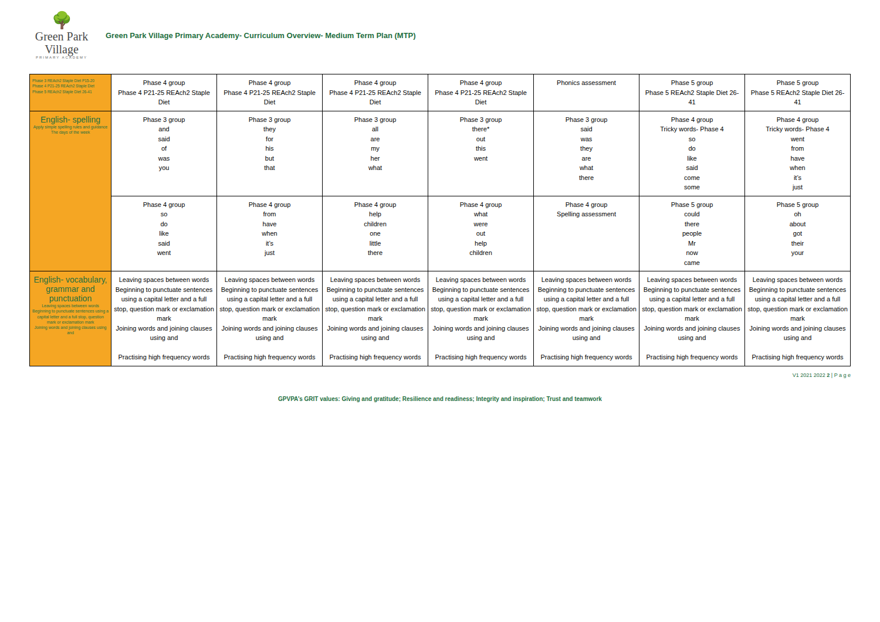🌳
Green Park Village
PRIMARY ACADEMY
Green Park Village Primary Academy- Curriculum Overview- Medium Term Plan (MTP)
| Phase 3 REAch2 Staple Diet P15-20 Phase 4 P21-25 REAch2 Staple Diet Phase 5 REAch2 Staple Diet 26-41 | Phase 4 group Phase 4 P21-25 REAch2 Staple Diet | Phase 4 group Phase 4 P21-25 REAch2 Staple Diet | Phase 4 group Phase 4 P21-25 REAch2 Staple Diet | Phase 4 group Phase 4 P21-25 REAch2 Staple Diet | Phonics assessment | Phase 5 group Phase 5 REAch2 Staple Diet 26-41 | Phase 5 group Phase 5 REAch2 Staple Diet 26-41 |
| English- spelling Apply simple spelling rules and guidance The days of the week | Phase 3 group and said of was you | Phase 3 group they for his but that | Phase 3 group all are my her what | Phase 3 group there* out this went | Phase 3 group said was they are what there | Phase 4 group Tricky words- Phase 4 so do like said come some | Phase 4 group Tricky words- Phase 4 went from have when it’s just |
| Phase 4 group so do like said went | Phase 4 group from have when it’s just | Phase 4 group help children one little there | Phase 4 group what were out help children | Phase 4 group Spelling assessment | Phase 5 group could there people Mr now came | Phase 5 group oh about got their your |
| English- vocabulary, grammar and punctuation Leaving spaces between words Beginning to punctuate sentences using a capital letter and a full stop, question mark or exclamation mark Joining words and joining clauses using and | Leaving spaces between words Beginning to punctuate sentences using a capital letter and a full stop, question mark or exclamation mark Joining words and joining clauses using and Practising high frequency words | Leaving spaces between words Beginning to punctuate sentences using a capital letter and a full stop, question mark or exclamation mark Joining words and joining clauses using and Practising high frequency words | Leaving spaces between words Beginning to punctuate sentences using a capital letter and a full stop, question mark or exclamation mark Joining words and joining clauses using and Practising high frequency words | Leaving spaces between words Beginning to punctuate sentences using a capital letter and a full stop, question mark or exclamation mark Joining words and joining clauses using and Practising high frequency words | Leaving spaces between words Beginning to punctuate sentences using a capital letter and a full stop, question mark or exclamation mark Joining words and joining clauses using and Practising high frequency words | Leaving spaces between words Beginning to punctuate sentences using a capital letter and a full stop, question mark or exclamation mark Joining words and joining clauses using and Practising high frequency words | Leaving spaces between words Beginning to punctuate sentences using a capital letter and a full stop, question mark or exclamation mark Joining words and joining clauses using and Practising high frequency words |
V1 2021 2022 2 | P a g e
GPVPA’s GRIT values: Giving and gratitude; Resilience and readiness; Integrity and inspiration; Trust and teamwork